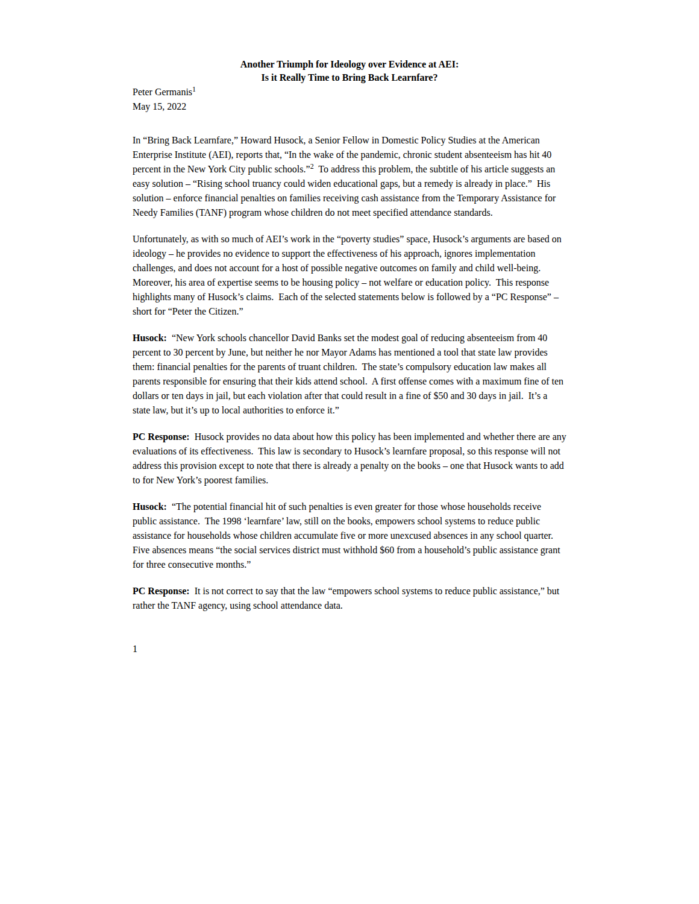Another Triumph for Ideology over Evidence at AEI:
Is it Really Time to Bring Back Learnfare?
Peter Germanis1
May 15, 2022
In “Bring Back Learnfare,” Howard Husock, a Senior Fellow in Domestic Policy Studies at the American Enterprise Institute (AEI), reports that, “In the wake of the pandemic, chronic student absenteeism has hit 40 percent in the New York City public schools.”2 To address this problem, the subtitle of his article suggests an easy solution – “Rising school truancy could widen educational gaps, but a remedy is already in place.” His solution – enforce financial penalties on families receiving cash assistance from the Temporary Assistance for Needy Families (TANF) program whose children do not meet specified attendance standards.
Unfortunately, as with so much of AEI’s work in the “poverty studies” space, Husock’s arguments are based on ideology – he provides no evidence to support the effectiveness of his approach, ignores implementation challenges, and does not account for a host of possible negative outcomes on family and child well-being. Moreover, his area of expertise seems to be housing policy – not welfare or education policy. This response highlights many of Husock’s claims. Each of the selected statements below is followed by a “PC Response” – short for “Peter the Citizen.”
Husock: “New York schools chancellor David Banks set the modest goal of reducing absenteeism from 40 percent to 30 percent by June, but neither he nor Mayor Adams has mentioned a tool that state law provides them: financial penalties for the parents of truant children. The state’s compulsory education law makes all parents responsible for ensuring that their kids attend school. A first offense comes with a maximum fine of ten dollars or ten days in jail, but each violation after that could result in a fine of $50 and 30 days in jail. It’s a state law, but it’s up to local authorities to enforce it.”
PC Response: Husock provides no data about how this policy has been implemented and whether there are any evaluations of its effectiveness. This law is secondary to Husock’s learnfare proposal, so this response will not address this provision except to note that there is already a penalty on the books – one that Husock wants to add to for New York’s poorest families.
Husock: “The potential financial hit of such penalties is even greater for those whose households receive public assistance. The 1998 ‘learnfare’ law, still on the books, empowers school systems to reduce public assistance for households whose children accumulate five or more unexcused absences in any school quarter. Five absences means “the social services district must withhold $60 from a household’s public assistance grant for three consecutive months.”
PC Response: It is not correct to say that the law “empowers school systems to reduce public assistance,” but rather the TANF agency, using school attendance data.
1